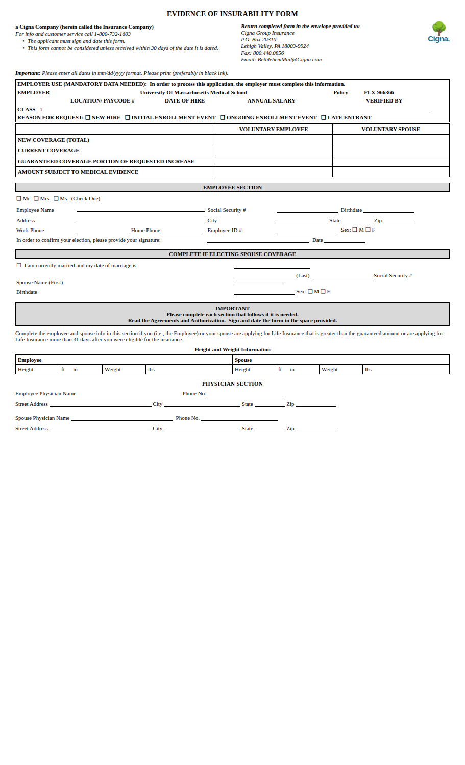EVIDENCE OF INSURABILITY FORM
a Cigna Company (herein called the Insurance Company)
For info and customer service call 1-800-732-1603
The applicant must sign and date this form.
This form cannot be considered unless received within 30 days of the date it is dated.
Return completed form in the envelope provided to:
Cigna Group Insurance
P.O. Box 20310
Lehigh Valley, PA 18003-9924
Fax: 800.440.0856
Email: BethlehemMail@Cigna.com
🌳 Cigna.
Important: Please enter all dates in mm/dd/yyyy format. Please print (preferably in black ink).
EMPLOYER USE (MANDATORY DATA NEEDED): In order to process this application, the employer must complete this information.
| EMPLOYER | University Of Massachusetts Medical School | Policy | FLX-966366 |
| | LOCATION/ PAYCODE # | DATE OF HIRE | ANNUAL SALARY | VERIFIED BY |
| CLASS 1 | | | | |
| REASON FOR REQUEST: ❑ NEW HIRE ❑ INITIAL ENROLLMENT EVENT ❑ ONGOING ENROLLMENT EVENT ❑ LATE ENTRANT |
| | VOLUNTARY EMPLOYEE | VOLUNTARY SPOUSE |
| --- | --- | --- |
| NEW COVERAGE (TOTAL) | | |
| CURRENT COVERAGE | | |
| GUARANTEED COVERAGE PORTION OF REQUESTED INCREASE | | |
| AMOUNT SUBJECT TO MEDICAL EVIDENCE | | |
EMPLOYEE SECTION
| ❑ Mr. ❑ Mrs. ❑ Ms. (Check One) |
| Employee Name | | Social Security # | Birthdate |
| Address | | City | State Zip |
| Work Phone | Home Phone | Employee ID # | Sex: ❑ M ❑ F |
| In order to confirm your election, please provide your signature: | Date |
COMPLETE IF ELECTING SPOUSE COVERAGE
| ☐ I am currently married and my date of marriage is | |
| Spouse Name (First) | (Last) Social Security # |
| Birthdate | Sex: ❑ M ❑ F |
IMPORTANT
Please complete each section that follows if it is needed.
Read the Agreements and Authorization. Sign and date the form in the space provided.
Complete the employee and spouse info in this section if you (i.e., the Employee) or your spouse are applying for Life Insurance that is greater than the guaranteed amount or are applying for Life Insurance more than 31 days after you were eligible for the insurance.
Height and Weight Information
| Employee | Spouse |
| Height | ft in | Weight | lbs | Height | ft in | Weight | lbs |
PHYSICIAN SECTION
Employee Physician Name Phone No.
Street Address City State Zip
Spouse Physician Name Phone No.
Street Address City State Zip